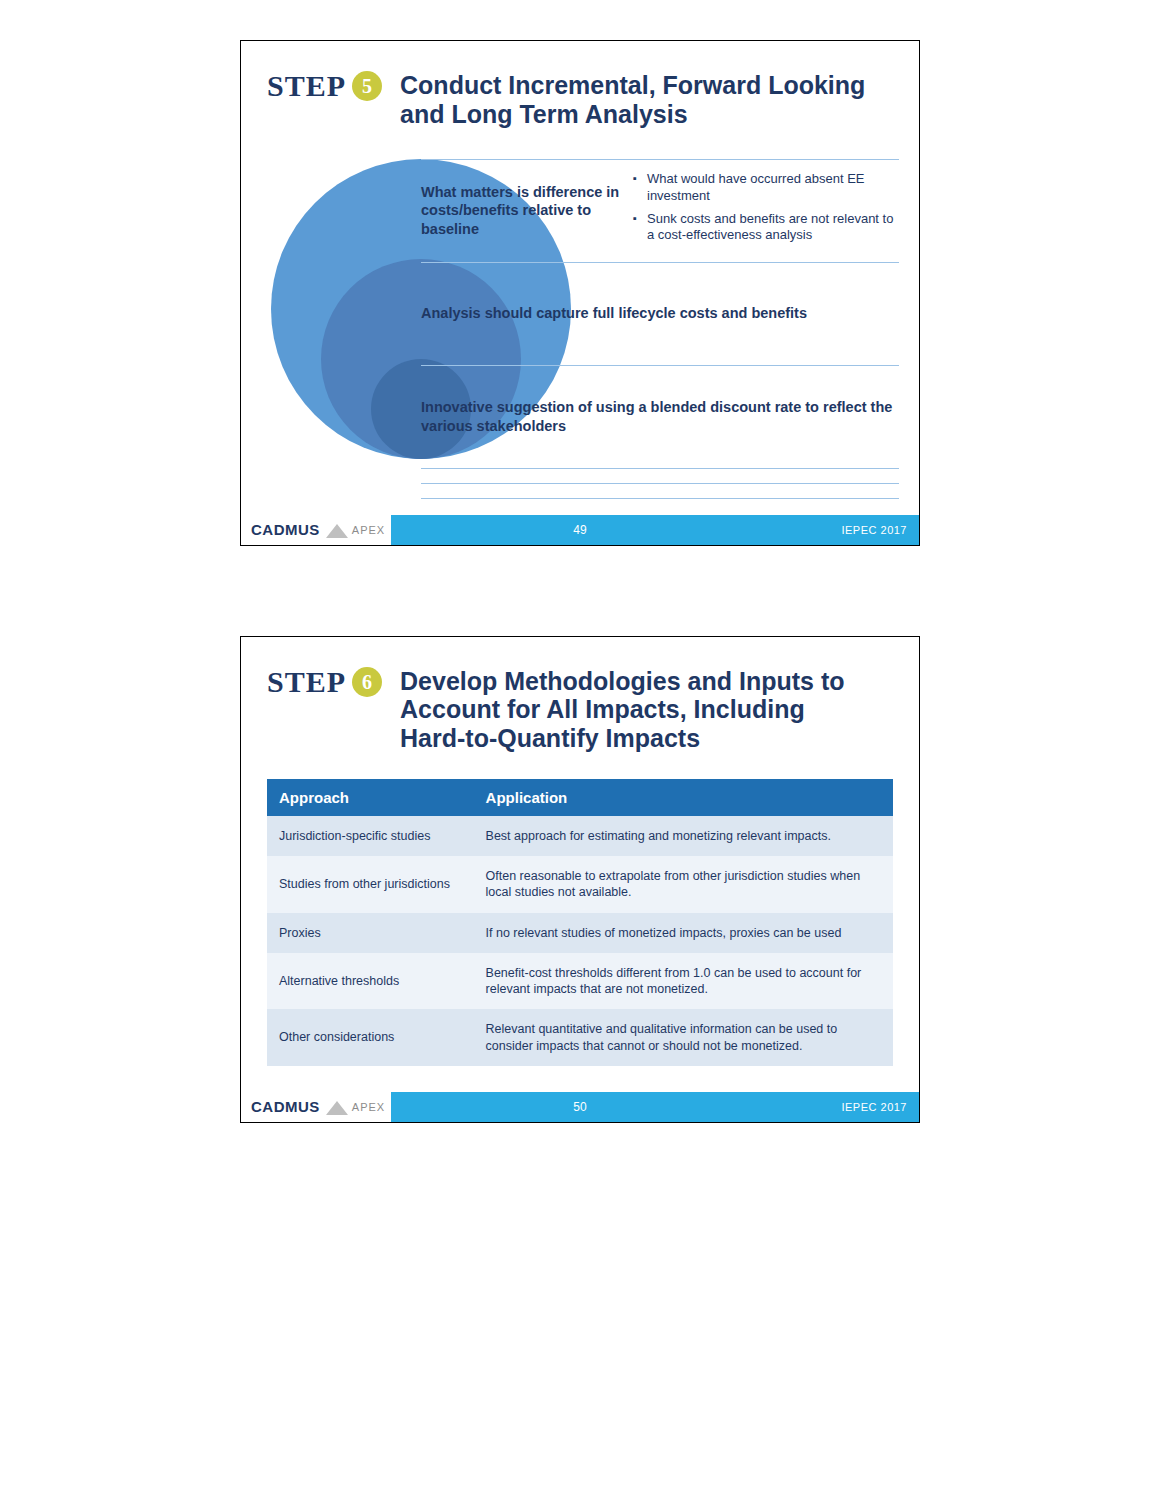STEP 5
Conduct Incremental, Forward Looking
and Long Term Analysis
What matters is difference in costs/benefits relative to baseline
What would have occurred absent EE investment
Sunk costs and benefits are not relevant to a cost-effectiveness analysis
Analysis should capture full lifecycle costs and benefits
Innovative suggestion of using a blended discount rate to reflect the various stakeholders
CADMUS APEX
49
IEPEC 2017
STEP 6
Develop Methodologies and Inputs to
Account for All Impacts, Including
Hard-to-Quantify Impacts
| Approach | Application |
| --- | --- |
| Jurisdiction-specific studies | Best approach for estimating and monetizing relevant impacts. |
| Studies from other jurisdictions | Often reasonable to extrapolate from other jurisdiction studies when local studies not available. |
| Proxies | If no relevant studies of monetized impacts, proxies can be used |
| Alternative thresholds | Benefit-cost thresholds different from 1.0 can be used to account for relevant impacts that are not monetized. |
| Other considerations | Relevant quantitative and qualitative information can be used to consider impacts that cannot or should not be monetized. |
CADMUS APEX
50
IEPEC 2017